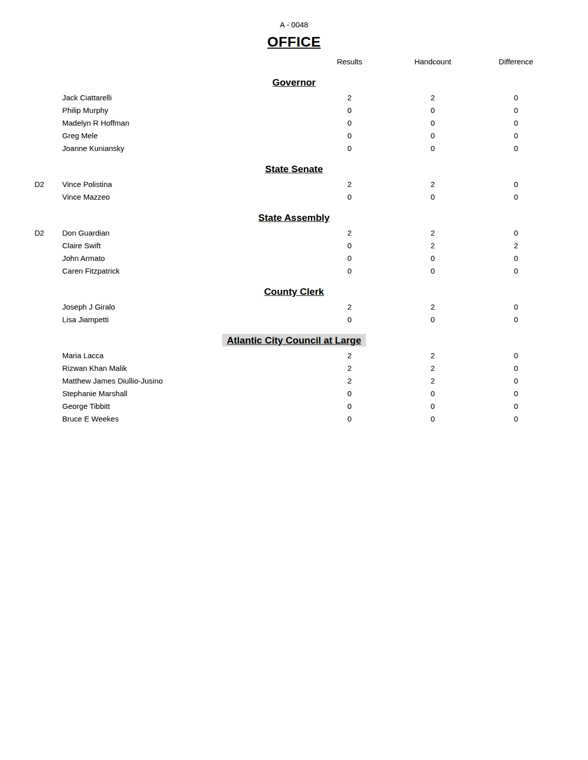A - 0048
OFFICE
| | | Results | Handcount | Difference |
| --- | --- | --- | --- | --- |
| Governor |
| | Jack Ciattarelli | 2 | 2 | 0 |
| | Philip Murphy | 0 | 0 | 0 |
| | Madelyn R Hoffman | 0 | 0 | 0 |
| | Greg Mele | 0 | 0 | 0 |
| | Joanne Kuniansky | 0 | 0 | 0 |
| State Senate |
| D2 | Vince Polistina | 2 | 2 | 0 |
| | Vince Mazzeo | 0 | 0 | 0 |
| State Assembly |
| D2 | Don Guardian | 2 | 2 | 0 |
| | Claire Swift | 0 | 2 | 2 |
| | John Armato | 0 | 0 | 0 |
| | Caren Fitzpatrick | 0 | 0 | 0 |
| County Clerk |
| | Joseph J Giralo | 2 | 2 | 0 |
| | Lisa Jiampetti | 0 | 0 | 0 |
| Atlantic City Council at Large |
| | Maria Lacca | 2 | 2 | 0 |
| | Rizwan Khan Malik | 2 | 2 | 0 |
| | Matthew James Diullio-Jusino | 2 | 2 | 0 |
| | Stephanie Marshall | 0 | 0 | 0 |
| | George Tibbitt | 0 | 0 | 0 |
| | Bruce E Weekes | 0 | 0 | 0 |